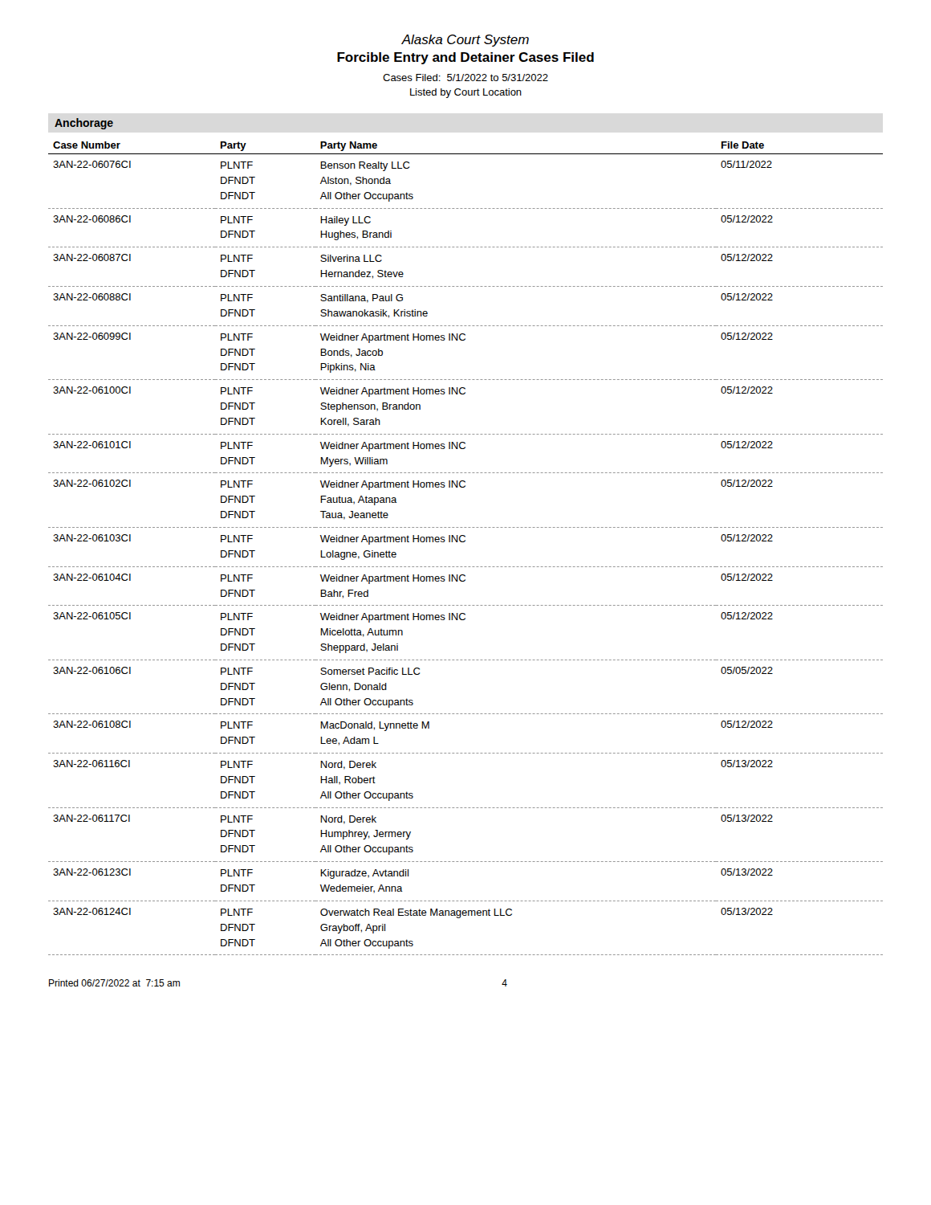Alaska Court System
Forcible Entry and Detainer Cases Filed
Cases Filed: 5/1/2022 to 5/31/2022
Listed by Court Location
Anchorage
| Case Number | Party | Party Name | File Date |
| --- | --- | --- | --- |
| 3AN-22-06076CI | PLNTF DFNDT DFNDT | Benson Realty LLC Alston, Shonda All Other Occupants | 05/11/2022 |
| 3AN-22-06086CI | PLNTF DFNDT | Hailey LLC Hughes, Brandi | 05/12/2022 |
| 3AN-22-06087CI | PLNTF DFNDT | Silverina LLC Hernandez, Steve | 05/12/2022 |
| 3AN-22-06088CI | PLNTF DFNDT | Santillana, Paul G Shawanokasik, Kristine | 05/12/2022 |
| 3AN-22-06099CI | PLNTF DFNDT DFNDT | Weidner Apartment Homes INC Bonds, Jacob Pipkins, Nia | 05/12/2022 |
| 3AN-22-06100CI | PLNTF DFNDT DFNDT | Weidner Apartment Homes INC Stephenson, Brandon Korell, Sarah | 05/12/2022 |
| 3AN-22-06101CI | PLNTF DFNDT | Weidner Apartment Homes INC Myers, William | 05/12/2022 |
| 3AN-22-06102CI | PLNTF DFNDT DFNDT | Weidner Apartment Homes INC Fautua, Atapana Taua, Jeanette | 05/12/2022 |
| 3AN-22-06103CI | PLNTF DFNDT | Weidner Apartment Homes INC Lolagne, Ginette | 05/12/2022 |
| 3AN-22-06104CI | PLNTF DFNDT | Weidner Apartment Homes INC Bahr, Fred | 05/12/2022 |
| 3AN-22-06105CI | PLNTF DFNDT DFNDT | Weidner Apartment Homes INC Micelotta, Autumn Sheppard, Jelani | 05/12/2022 |
| 3AN-22-06106CI | PLNTF DFNDT DFNDT | Somerset Pacific LLC Glenn, Donald All Other Occupants | 05/05/2022 |
| 3AN-22-06108CI | PLNTF DFNDT | MacDonald, Lynnette M Lee, Adam L | 05/12/2022 |
| 3AN-22-06116CI | PLNTF DFNDT DFNDT | Nord, Derek Hall, Robert All Other Occupants | 05/13/2022 |
| 3AN-22-06117CI | PLNTF DFNDT DFNDT | Nord, Derek Humphrey, Jermery All Other Occupants | 05/13/2022 |
| 3AN-22-06123CI | PLNTF DFNDT | Kiguradze, Avtandil Wedemeier, Anna | 05/13/2022 |
| 3AN-22-06124CI | PLNTF DFNDT DFNDT | Overwatch Real Estate Management LLC Grayboff, April All Other Occupants | 05/13/2022 |
Printed 06/27/2022 at 7:15 am 4